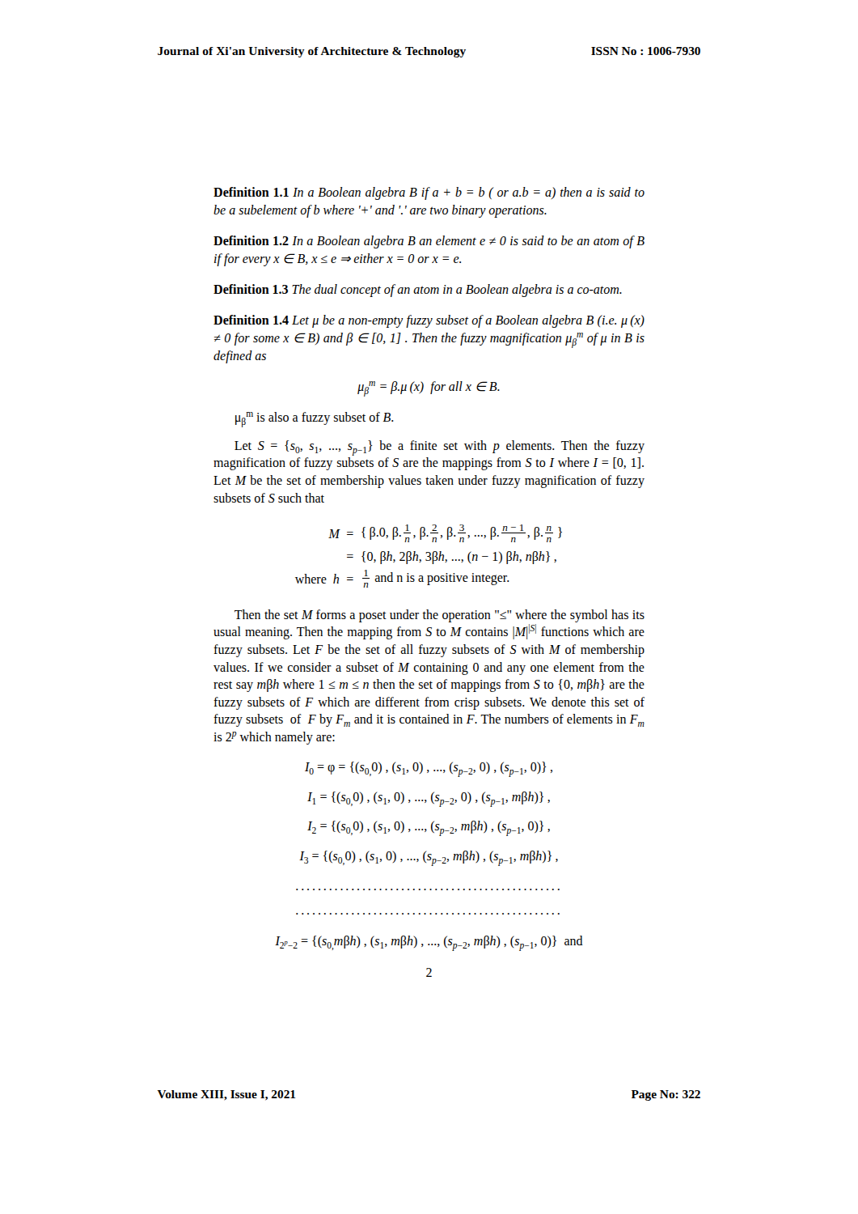Journal of Xi'an University of Architecture & Technology
ISSN No : 1006-7930
Definition 1.1 In a Boolean algebra B if a + b = b ( or a.b = a) then a is said to be a subelement of b where '+' and '.' are two binary operations.
Definition 1.2 In a Boolean algebra B an element e ≠ 0 is said to be an atom of B if for every x ∈ B, x ≤ e ⇒ either x = 0 or x = e.
Definition 1.3 The dual concept of an atom in a Boolean algebra is a co-atom.
Definition 1.4 Let μ be a non-empty fuzzy subset of a Boolean algebra B (i.e. μ (x) ≠ 0 for some x ∈ B) and β ∈ [0, 1] . Then the fuzzy magnification μβm of μ in B is defined as
μβm = β.μ (x) for all x ∈ B.
μβm is also a fuzzy subset of B.
Let S = {s0, s1, ..., sp−1} be a finite set with p elements. Then the fuzzy magnification of fuzzy subsets of S are the mappings from S to I where I = [0, 1]. Let M be the set of membership values taken under fuzzy magnification of fuzzy subsets of S such that
| M | = | { β.0, β. 1 n , β. 2 n , β. 3 n , ..., β. n − 1 n , β. n n } |
| | = | {0, β h , 2β h , 3β h , ..., ( n − 1) β h , n β h } , |
| where h | = | 1 n and n is a positive integer. |
Then the set M forms a poset under the operation "≤" where the symbol has its usual meaning. Then the mapping from S to M contains |M||S| functions which are fuzzy subsets. Let F be the set of all fuzzy subsets of S with M of membership values. If we consider a subset of M containing 0 and any one element from the rest say mβh where 1 ≤ m ≤ n then the set of mappings from S to {0, mβh} are the fuzzy subsets of F which are different from crisp subsets. We denote this set of fuzzy subsets of F by Fm and it is contained in F. The numbers of elements in Fm is 2p which namely are:
I0 = φ = {(s0,0) , (s1, 0) , ..., (sp−2, 0) , (sp−1, 0)} ,
I1 = {(s0,0) , (s1, 0) , ..., (sp−2, 0) , (sp−1, mβh)} ,
I2 = {(s0,0) , (s1, 0) , ..., (sp−2, mβh) , (sp−1, 0)} ,
I3 = {(s0,0) , (s1, 0) , ..., (sp−2, mβh) , (sp−1, mβh)} ,
................................................
................................................
I2p−2 = {(s0,mβh) , (s1, mβh) , ..., (sp−2, mβh) , (sp−1, 0)} and
2
Volume XIII, Issue I, 2021
Page No: 322